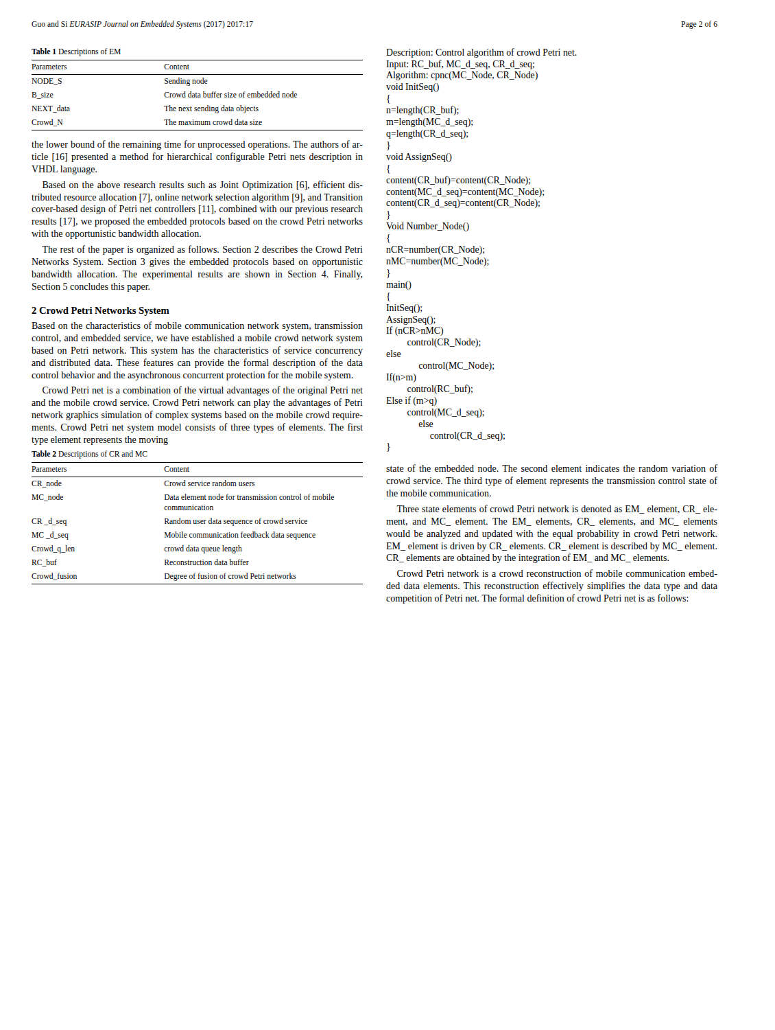Guo and Si EURASIP Journal on Embedded Systems (2017) 2017:17
Page 2 of 6
Table 1 Descriptions of EM
| Parameters | Content |
| --- | --- |
| NODE_S | Sending node |
| B_size | Crowd data buffer size of embedded node |
| NEXT_data | The next sending data objects |
| Crowd_N | The maximum crowd data size |
the lower bound of the remaining time for unprocessed operations. The authors of article [16] presented a method for hierarchical configurable Petri nets description in VHDL language.
Based on the above research results such as Joint Optimization [6], efficient distributed resource allocation [7], online network selection algorithm [9], and Transition cover-based design of Petri net controllers [11], combined with our previous research results [17], we proposed the embedded protocols based on the crowd Petri networks with the opportunistic bandwidth allocation.
The rest of the paper is organized as follows. Section 2 describes the Crowd Petri Networks System. Section 3 gives the embedded protocols based on opportunistic bandwidth allocation. The experimental results are shown in Section 4. Finally, Section 5 concludes this paper.
2 Crowd Petri Networks System
Based on the characteristics of mobile communication network system, transmission control, and embedded service, we have established a mobile crowd network system based on Petri network. This system has the characteristics of service concurrency and distributed data. These features can provide the formal description of the data control behavior and the asynchronous concurrent protection for the mobile system.
Crowd Petri net is a combination of the virtual advantages of the original Petri net and the mobile crowd service. Crowd Petri network can play the advantages of Petri network graphics simulation of complex systems based on the mobile crowd requirements. Crowd Petri net system model consists of three types of elements. The first type element represents the moving
Table 2 Descriptions of CR and MC
| Parameters | Content |
| --- | --- |
| CR_node | Crowd service random users |
| MC_node | Data element node for transmission control of mobile communication |
| CR _d_seq | Random user data sequence of crowd service |
| MC _d_seq | Mobile communication feedback data sequence |
| Crowd_q_len | crowd data queue length |
| RC_buf | Reconstruction data buffer |
| Crowd_fusion | Degree of fusion of crowd Petri networks |
Description: Control algorithm of crowd Petri net.
Input: RC_buf, MC_d_seq, CR_d_seq;
Algorithm: cpnc(MC_Node, CR_Node)
void InitSeq()
{
n=length(CR_buf);
m=length(MC_d_seq);
q=length(CR_d_seq);
}
void AssignSeq()
{
content(CR_buf)=content(CR_Node);
content(MC_d_seq)=content(MC_Node);
content(CR_d_seq)=content(CR_Node);
}
Void Number_Node()
{
nCR=number(CR_Node);
nMC=number(MC_Node);
}
main()
{
InitSeq();
AssignSeq();
If (nCR>nMC)
control(CR_Node);
else
control(MC_Node);
If(n>m)
control(RC_buf);
Else if (m>q)
control(MC_d_seq);
else
control(CR_d_seq);
}
state of the embedded node. The second element indicates the random variation of crowd service. The third type of element represents the transmission control state of the mobile communication.
Three state elements of crowd Petri network is denoted as EM_ element, CR_ element, and MC_ element. The EM_ elements, CR_ elements, and MC_ elements would be analyzed and updated with the equal probability in crowd Petri network. EM_ element is driven by CR_ elements. CR_ element is described by MC_ element. CR_ elements are obtained by the integration of EM_ and MC_ elements.
Crowd Petri network is a crowd reconstruction of mobile communication embedded data elements. This reconstruction effectively simplifies the data type and data competition of Petri net. The formal definition of crowd Petri net is as follows: